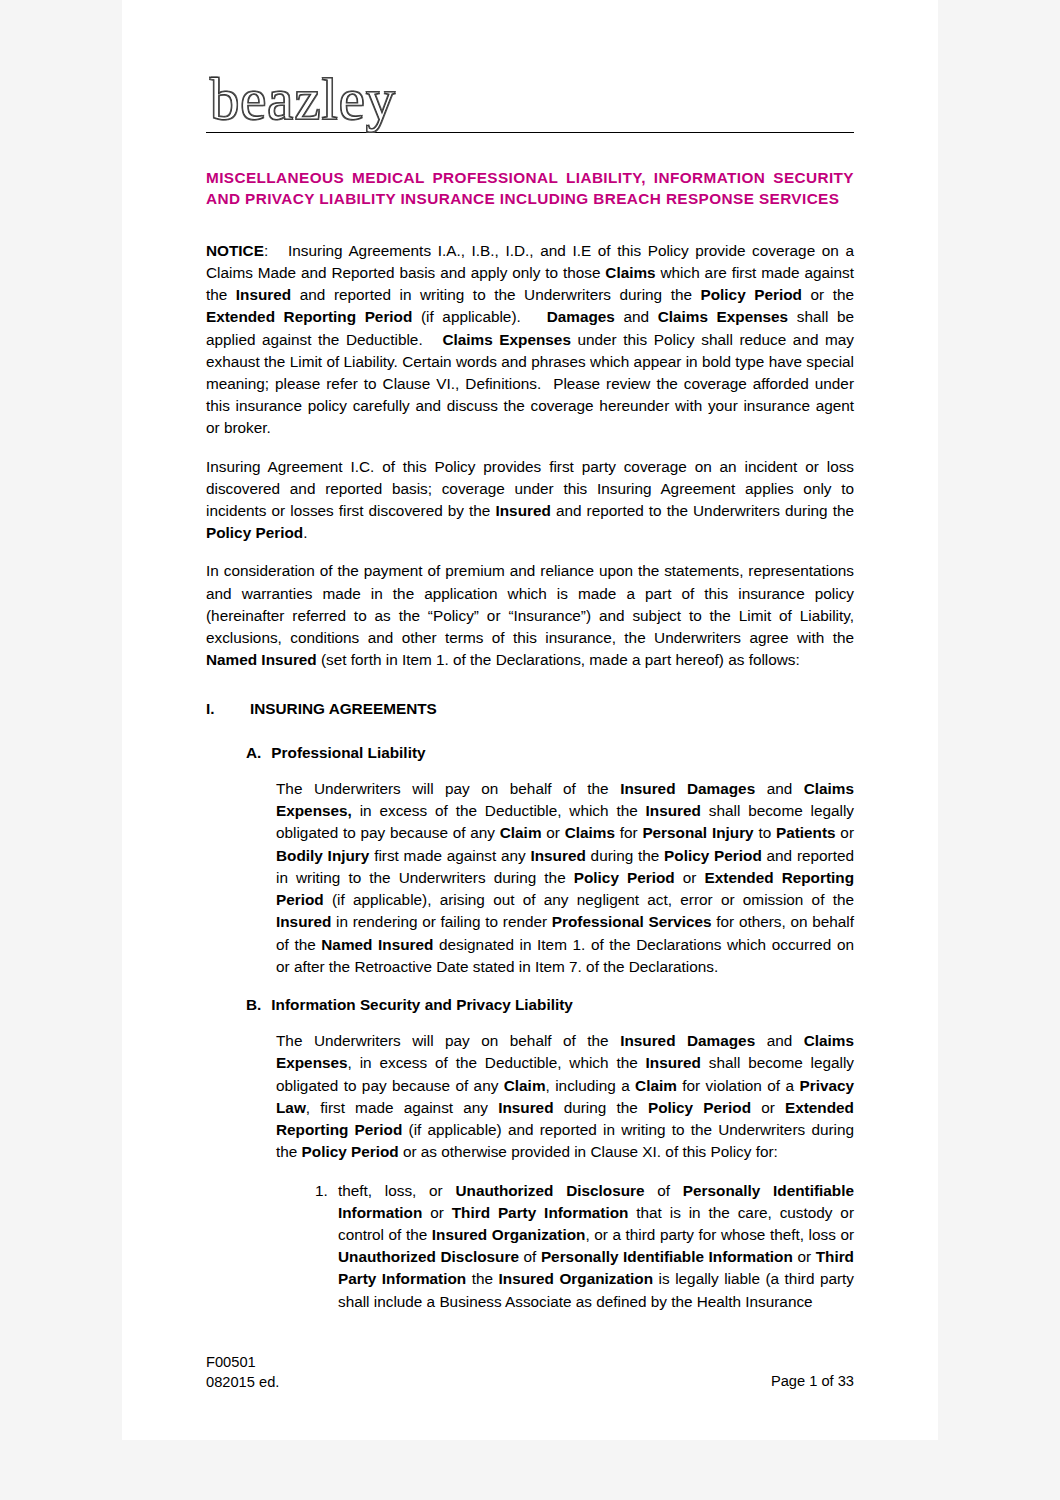beazley
Miscellaneous Medical Professional Liability, Information Security and Privacy Liability Insurance Including Breach Response Services
NOTICE: Insuring Agreements I.A., I.B., I.D., and I.E of this Policy provide coverage on a Claims Made and Reported basis and apply only to those Claims which are first made against the Insured and reported in writing to the Underwriters during the Policy Period or the Extended Reporting Period (if applicable). Damages and Claims Expenses shall be applied against the Deductible. Claims Expenses under this Policy shall reduce and may exhaust the Limit of Liability. Certain words and phrases which appear in bold type have special meaning; please refer to Clause VI., Definitions. Please review the coverage afforded under this insurance policy carefully and discuss the coverage hereunder with your insurance agent or broker.
Insuring Agreement I.C. of this Policy provides first party coverage on an incident or loss discovered and reported basis; coverage under this Insuring Agreement applies only to incidents or losses first discovered by the Insured and reported to the Underwriters during the Policy Period.
In consideration of the payment of premium and reliance upon the statements, representations and warranties made in the application which is made a part of this insurance policy (hereinafter referred to as the “Policy” or “Insurance”) and subject to the Limit of Liability, exclusions, conditions and other terms of this insurance, the Underwriters agree with the Named Insured (set forth in Item 1. of the Declarations, made a part hereof) as follows:
I. INSURING AGREEMENTS
A. Professional Liability
The Underwriters will pay on behalf of the Insured Damages and Claims Expenses, in excess of the Deductible, which the Insured shall become legally obligated to pay because of any Claim or Claims for Personal Injury to Patients or Bodily Injury first made against any Insured during the Policy Period and reported in writing to the Underwriters during the Policy Period or Extended Reporting Period (if applicable), arising out of any negligent act, error or omission of the Insured in rendering or failing to render Professional Services for others, on behalf of the Named Insured designated in Item 1. of the Declarations which occurred on or after the Retroactive Date stated in Item 7. of the Declarations.
B. Information Security and Privacy Liability
The Underwriters will pay on behalf of the Insured Damages and Claims Expenses, in excess of the Deductible, which the Insured shall become legally obligated to pay because of any Claim, including a Claim for violation of a Privacy Law, first made against any Insured during the Policy Period or Extended Reporting Period (if applicable) and reported in writing to the Underwriters during the Policy Period or as otherwise provided in Clause XI. of this Policy for:
theft, loss, or Unauthorized Disclosure of Personally Identifiable Information or Third Party Information that is in the care, custody or control of the Insured Organization, or a third party for whose theft, loss or Unauthorized Disclosure of Personally Identifiable Information or Third Party Information the Insured Organization is legally liable (a third party shall include a Business Associate as defined by the Health Insurance
F00501
082015 ed.
Page 1 of 33